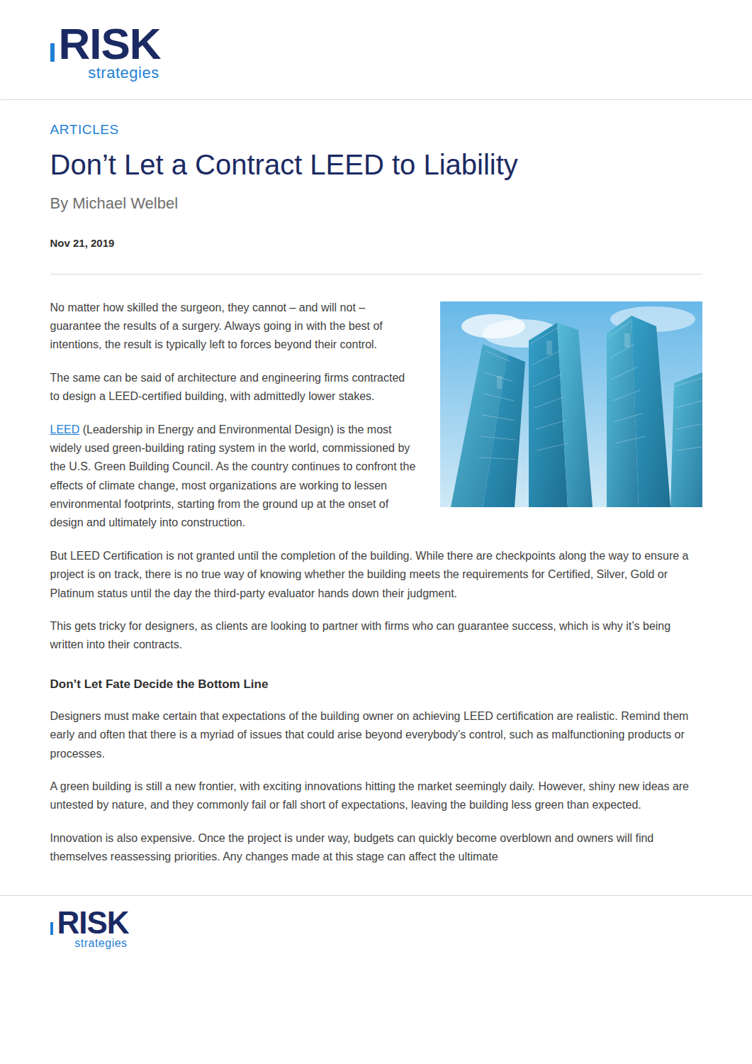RISK strategies
ARTICLES
Don’t Let a Contract LEED to Liability
By Michael Welbel
Nov 21, 2019
No matter how skilled the surgeon, they cannot – and will not – guarantee the results of a surgery. Always going in with the best of intentions, the result is typically left to forces beyond their control.
The same can be said of architecture and engineering firms contracted to design a LEED-certified building, with admittedly lower stakes.
LEED (Leadership in Energy and Environmental Design) is the most widely used green-building rating system in the world, commissioned by the U.S. Green Building Council. As the country continues to confront the effects of climate change, most organizations are working to lessen environmental footprints, starting from the ground up at the onset of design and ultimately into construction.
But LEED Certification is not granted until the completion of the building. While there are checkpoints along the way to ensure a project is on track, there is no true way of knowing whether the building meets the requirements for Certified, Silver, Gold or Platinum status until the day the third-party evaluator hands down their judgment.
This gets tricky for designers, as clients are looking to partner with firms who can guarantee success, which is why it’s being written into their contracts.
Don’t Let Fate Decide the Bottom Line
Designers must make certain that expectations of the building owner on achieving LEED certification are realistic. Remind them early and often that there is a myriad of issues that could arise beyond everybody’s control, such as malfunctioning products or processes.
A green building is still a new frontier, with exciting innovations hitting the market seemingly daily. However, shiny new ideas are untested by nature, and they commonly fail or fall short of expectations, leaving the building less green than expected.
Innovation is also expensive. Once the project is under way, budgets can quickly become overblown and owners will find themselves reassessing priorities. Any changes made at this stage can affect the ultimate
RISK strategies